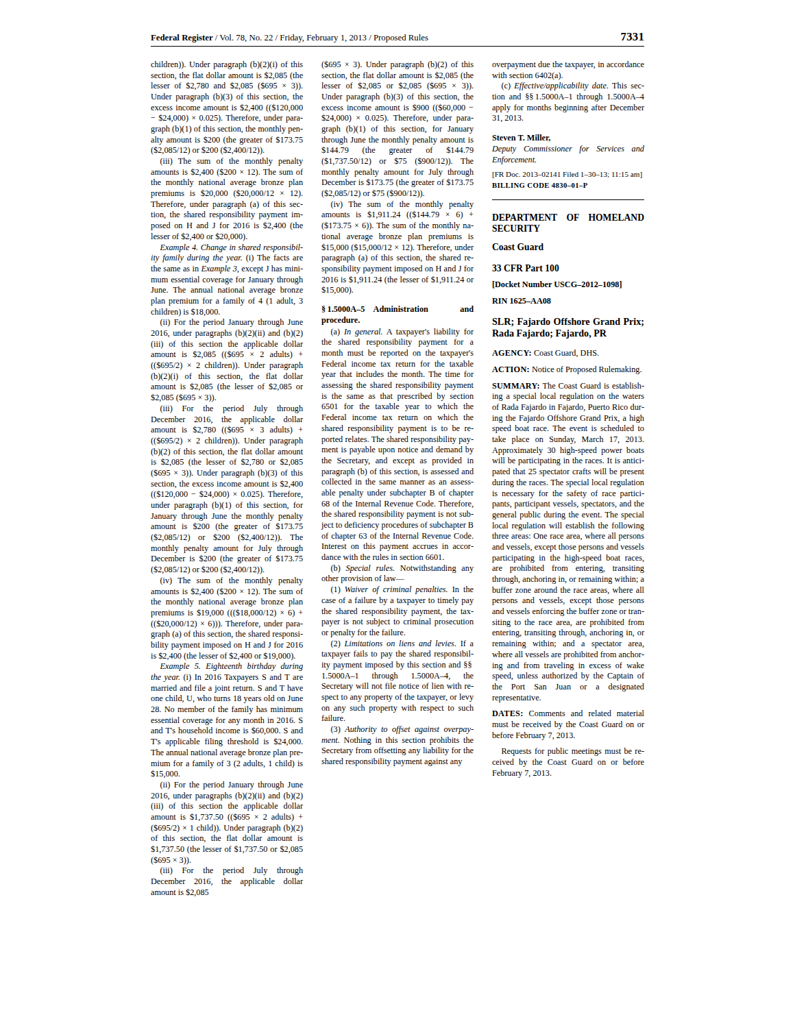Federal Register / Vol. 78, No. 22 / Friday, February 1, 2013 / Proposed Rules
7331
children)). Under paragraph (b)(2)(i) of this section, the flat dollar amount is $2,085 (the lesser of $2,780 and $2,085 ($695 × 3)). Under paragraph (b)(3) of this section, the excess income amount is $2,400 (($120,000 − $24,000) × 0.025). Therefore, under paragraph (b)(1) of this section, the monthly penalty amount is $200 (the greater of $173.75 ($2,085/12) or $200 ($2,400/12)).
(iii) The sum of the monthly penalty amounts is $2,400 ($200 × 12). The sum of the monthly national average bronze plan premiums is $20,000 ($20,000/12 × 12). Therefore, under paragraph (a) of this section, the shared responsibility payment imposed on H and J for 2016 is $2,400 (the lesser of $2,400 or $20,000).
Example 4. Change in shared responsibility family during the year. (i) The facts are the same as in Example 3, except J has minimum essential coverage for January through June. The annual national average bronze plan premium for a family of 4 (1 adult, 3 children) is $18,000.
(ii) For the period January through June 2016, under paragraphs (b)(2)(ii) and (b)(2)(iii) of this section the applicable dollar amount is $2,085 (($695 × 2 adults) + (($695/2) × 2 children)). Under paragraph (b)(2)(i) of this section, the flat dollar amount is $2,085 (the lesser of $2,085 or $2,085 ($695 × 3)).
(iii) For the period July through December 2016, the applicable dollar amount is $2,780 (($695 × 3 adults) + (($695/2) × 2 children)). Under paragraph (b)(2) of this section, the flat dollar amount is $2,085 (the lesser of $2,780 or $2,085 ($695 × 3)). Under paragraph (b)(3) of this section, the excess income amount is $2,400 (($120,000 − $24,000) × 0.025). Therefore, under paragraph (b)(1) of this section, for January through June the monthly penalty amount is $200 (the greater of $173.75 ($2,085/12) or $200 ($2,400/12)). The monthly penalty amount for July through December is $200 (the greater of $173.75 ($2,085/12) or $200 ($2,400/12)).
(iv) The sum of the monthly penalty amounts is $2,400 ($200 × 12). The sum of the monthly national average bronze plan premiums is $19,000 ((($18,000/12) × 6) + (($20,000/12) × 6))). Therefore, under paragraph (a) of this section, the shared responsibility payment imposed on H and J for 2016 is $2,400 (the lesser of $2,400 or $19,000).
Example 5. Eighteenth birthday during the year. (i) In 2016 Taxpayers S and T are married and file a joint return. S and T have one child, U, who turns 18 years old on June 28. No member of the family has minimum essential coverage for any month in 2016. S and T's household income is $60,000. S and T's applicable filing threshold is $24,000. The annual national average bronze plan premium for a family of 3 (2 adults, 1 child) is $15,000.
(ii) For the period January through June 2016, under paragraphs (b)(2)(ii) and (b)(2)(iii) of this section the applicable dollar amount is $1,737.50 (($695 × 2 adults) + ($695/2) × 1 child)). Under paragraph (b)(2) of this section, the flat dollar amount is $1,737.50 (the lesser of $1,737.50 or $2,085 ($695 × 3)).
(iii) For the period July through December 2016, the applicable dollar amount is $2,085
($695 × 3). Under paragraph (b)(2) of this section, the flat dollar amount is $2,085 (the lesser of $2,085 or $2,085 ($695 × 3)). Under paragraph (b)(3) of this section, the excess income amount is $900 (($60,000 − $24,000) × 0.025). Therefore, under paragraph (b)(1) of this section, for January through June the monthly penalty amount is $144.79 (the greater of $144.79 ($1,737.50/12) or $75 ($900/12)). The monthly penalty amount for July through December is $173.75 (the greater of $173.75 ($2,085/12) or $75 ($900/12)).
(iv) The sum of the monthly penalty amounts is $1,911.24 (($144.79 × 6) + ($173.75 × 6)). The sum of the monthly national average bronze plan premiums is $15,000 ($15,000/12 × 12). Therefore, under paragraph (a) of this section, the shared responsibility payment imposed on H and J for 2016 is $1,911.24 (the lesser of $1,911.24 or $15,000).
§ 1.5000A–5 Administration and procedure.
(a) In general. A taxpayer's liability for the shared responsibility payment for a month must be reported on the taxpayer's Federal income tax return for the taxable year that includes the month. The time for assessing the shared responsibility payment is the same as that prescribed by section 6501 for the taxable year to which the Federal income tax return on which the shared responsibility payment is to be reported relates. The shared responsibility payment is payable upon notice and demand by the Secretary, and except as provided in paragraph (b) of this section, is assessed and collected in the same manner as an assessable penalty under subchapter B of chapter 68 of the Internal Revenue Code. Therefore, the shared responsibility payment is not subject to deficiency procedures of subchapter B of chapter 63 of the Internal Revenue Code. Interest on this payment accrues in accordance with the rules in section 6601.
(b) Special rules. Notwithstanding any other provision of law—
(1) Waiver of criminal penalties. In the case of a failure by a taxpayer to timely pay the shared responsibility payment, the taxpayer is not subject to criminal prosecution or penalty for the failure.
(2) Limitations on liens and levies. If a taxpayer fails to pay the shared responsibility payment imposed by this section and §§ 1.5000A–1 through 1.5000A–4, the Secretary will not file notice of lien with respect to any property of the taxpayer, or levy on any such property with respect to such failure.
(3) Authority to offset against overpayment. Nothing in this section prohibits the Secretary from offsetting any liability for the shared responsibility payment against any
overpayment due the taxpayer, in accordance with section 6402(a).
(c) Effective/applicability date. This section and §§ 1.5000A–1 through 1.5000A–4 apply for months beginning after December 31, 2013.
Steven T. Miller,
Deputy Commissioner for Services and Enforcement.
[FR Doc. 2013–02141 Filed 1–30–13; 11:15 am]
BILLING CODE 4830–01–P
DEPARTMENT OF HOMELAND SECURITY
Coast Guard
33 CFR Part 100
[Docket Number USCG–2012–1098]
RIN 1625–AA08
SLR; Fajardo Offshore Grand Prix; Rada Fajardo; Fajardo, PR
AGENCY: Coast Guard, DHS.
ACTION: Notice of Proposed Rulemaking.
SUMMARY: The Coast Guard is establishing a special local regulation on the waters of Rada Fajardo in Fajardo, Puerto Rico during the Fajardo Offshore Grand Prix, a high speed boat race. The event is scheduled to take place on Sunday, March 17, 2013. Approximately 30 high-speed power boats will be participating in the races. It is anticipated that 25 spectator crafts will be present during the races. The special local regulation is necessary for the safety of race participants, participant vessels, spectators, and the general public during the event. The special local regulation will establish the following three areas: One race area, where all persons and vessels, except those persons and vessels participating in the high-speed boat races, are prohibited from entering, transiting through, anchoring in, or remaining within; a buffer zone around the race areas, where all persons and vessels, except those persons and vessels enforcing the buffer zone or transiting to the race area, are prohibited from entering, transiting through, anchoring in, or remaining within; and a spectator area, where all vessels are prohibited from anchoring and from traveling in excess of wake speed, unless authorized by the Captain of the Port San Juan or a designated representative.
DATES: Comments and related material must be received by the Coast Guard on or before February 7, 2013.
Requests for public meetings must be received by the Coast Guard on or before February 7, 2013.